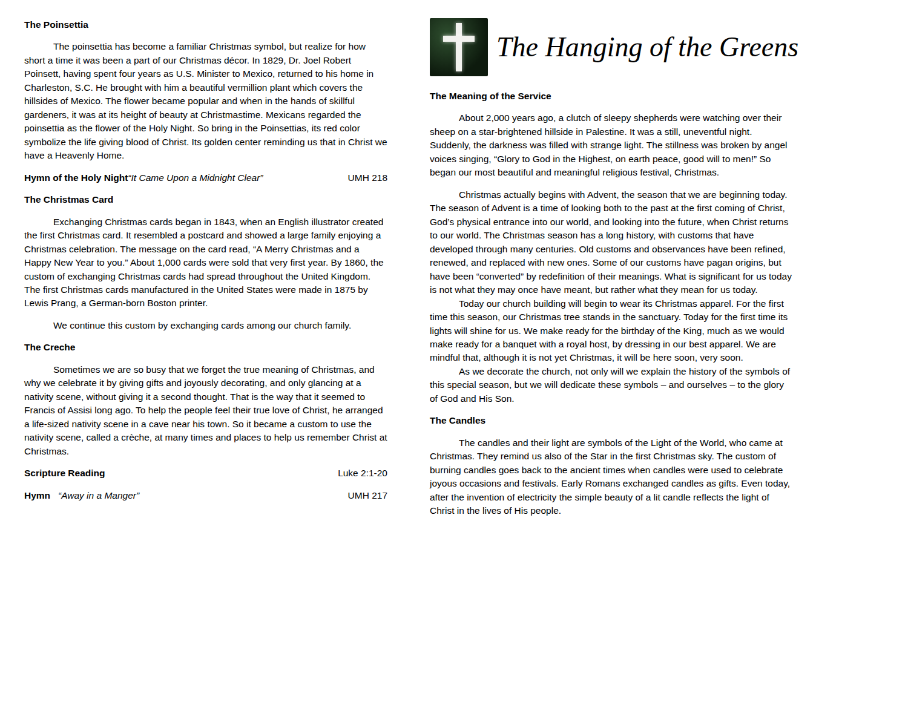The Poinsettia
The poinsettia has become a familiar Christmas symbol, but realize for how short a time it was been a part of our Christmas décor. In 1829, Dr. Joel Robert Poinsett, having spent four years as U.S. Minister to Mexico, returned to his home in Charleston, S.C. He brought with him a beautiful vermillion plant which covers the hillsides of Mexico. The flower became popular and when in the hands of skillful gardeners, it was at its height of beauty at Christmastime. Mexicans regarded the poinsettia as the flower of the Holy Night. So bring in the Poinsettias, its red color symbolize the life giving blood of Christ. Its golden center reminding us that in Christ we have a Heavenly Home.
Hymn of the Holy Night“It Came Upon a Midnight Clear” UMH 218
The Christmas Card
Exchanging Christmas cards began in 1843, when an English illustrator created the first Christmas card. It resembled a postcard and showed a large family enjoying a Christmas celebration. The message on the card read, “A Merry Christmas and a Happy New Year to you.” About 1,000 cards were sold that very first year. By 1860, the custom of exchanging Christmas cards had spread throughout the United Kingdom. The first Christmas cards manufactured in the United States were made in 1875 by Lewis Prang, a German-born Boston printer.
We continue this custom by exchanging cards among our church family.
The Creche
Sometimes we are so busy that we forget the true meaning of Christmas, and why we celebrate it by giving gifts and joyously decorating, and only glancing at a nativity scene, without giving it a second thought. That is the way that it seemed to Francis of Assisi long ago. To help the people feel their true love of Christ, he arranged a life-sized nativity scene in a cave near his town. So it became a custom to use the nativity scene, called a crèche, at many times and places to help us remember Christ at Christmas.
Scripture Reading Luke 2:1-20
Hymn “Away in a Manger” UMH 217
The Hanging of the Greens
The Meaning of the Service
About 2,000 years ago, a clutch of sleepy shepherds were watching over their sheep on a star-brightened hillside in Palestine. It was a still, uneventful night. Suddenly, the darkness was filled with strange light. The stillness was broken by angel voices singing, “Glory to God in the Highest, on earth peace, good will to men!” So began our most beautiful and meaningful religious festival, Christmas.
Christmas actually begins with Advent, the season that we are beginning today. The season of Advent is a time of looking both to the past at the first coming of Christ, God’s physical entrance into our world, and looking into the future, when Christ returns to our world. The Christmas season has a long history, with customs that have developed through many centuries. Old customs and observances have been refined, renewed, and replaced with new ones. Some of our customs have pagan origins, but have been “converted” by redefinition of their meanings. What is significant for us today is not what they may once have meant, but rather what they mean for us today.
Today our church building will begin to wear its Christmas apparel. For the first time this season, our Christmas tree stands in the sanctuary. Today for the first time its lights will shine for us. We make ready for the birthday of the King, much as we would make ready for a banquet with a royal host, by dressing in our best apparel. We are mindful that, although it is not yet Christmas, it will be here soon, very soon.
As we decorate the church, not only will we explain the history of the symbols of this special season, but we will dedicate these symbols – and ourselves – to the glory of God and His Son.
The Candles
The candles and their light are symbols of the Light of the World, who came at Christmas. They remind us also of the Star in the first Christmas sky. The custom of burning candles goes back to the ancient times when candles were used to celebrate joyous occasions and festivals. Early Romans exchanged candles as gifts. Even today, after the invention of electricity the simple beauty of a lit candle reflects the light of Christ in the lives of His people.